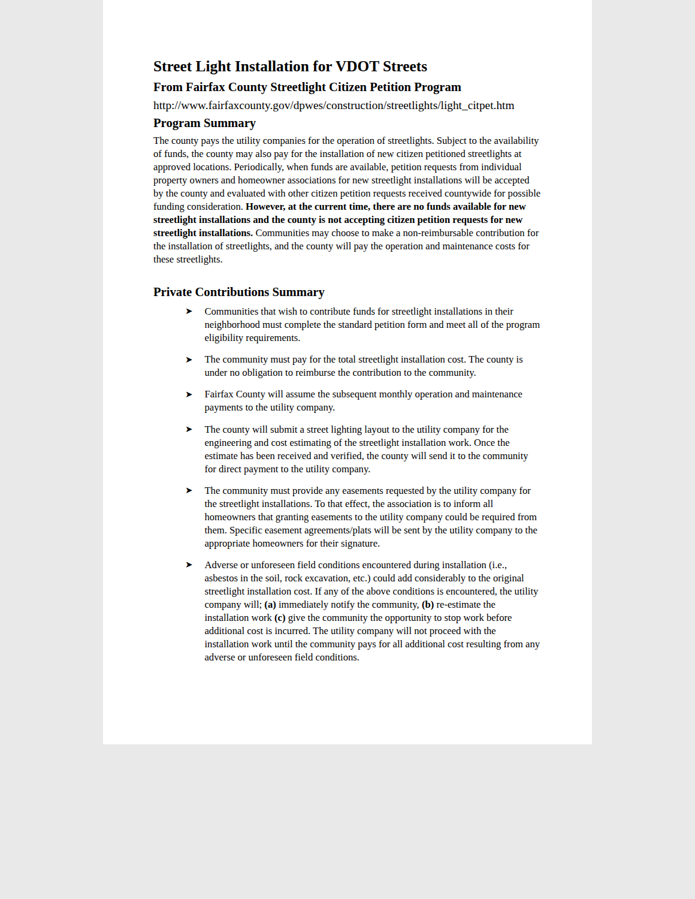Street Light Installation for VDOT Streets
From Fairfax County Streetlight Citizen Petition Program
http://www.fairfaxcounty.gov/dpwes/construction/streetlights/light_citpet.htm
Program Summary
The county pays the utility companies for the operation of streetlights. Subject to the availability of funds, the county may also pay for the installation of new citizen petitioned streetlights at approved locations. Periodically, when funds are available, petition requests from individual property owners and homeowner associations for new streetlight installations will be accepted by the county and evaluated with other citizen petition requests received countywide for possible funding consideration. However, at the current time, there are no funds available for new streetlight installations and the county is not accepting citizen petition requests for new streetlight installations. Communities may choose to make a non-reimbursable contribution for the installation of streetlights, and the county will pay the operation and maintenance costs for these streetlights.
Private Contributions Summary
Communities that wish to contribute funds for streetlight installations in their neighborhood must complete the standard petition form and meet all of the program eligibility requirements.
The community must pay for the total streetlight installation cost. The county is under no obligation to reimburse the contribution to the community.
Fairfax County will assume the subsequent monthly operation and maintenance payments to the utility company.
The county will submit a street lighting layout to the utility company for the engineering and cost estimating of the streetlight installation work. Once the estimate has been received and verified, the county will send it to the community for direct payment to the utility company.
The community must provide any easements requested by the utility company for the streetlight installations. To that effect, the association is to inform all homeowners that granting easements to the utility company could be required from them. Specific easement agreements/plats will be sent by the utility company to the appropriate homeowners for their signature.
Adverse or unforeseen field conditions encountered during installation (i.e., asbestos in the soil, rock excavation, etc.) could add considerably to the original streetlight installation cost. If any of the above conditions is encountered, the utility company will; (a) immediately notify the community, (b) re-estimate the installation work (c) give the community the opportunity to stop work before additional cost is incurred. The utility company will not proceed with the installation work until the community pays for all additional cost resulting from any adverse or unforeseen field conditions.